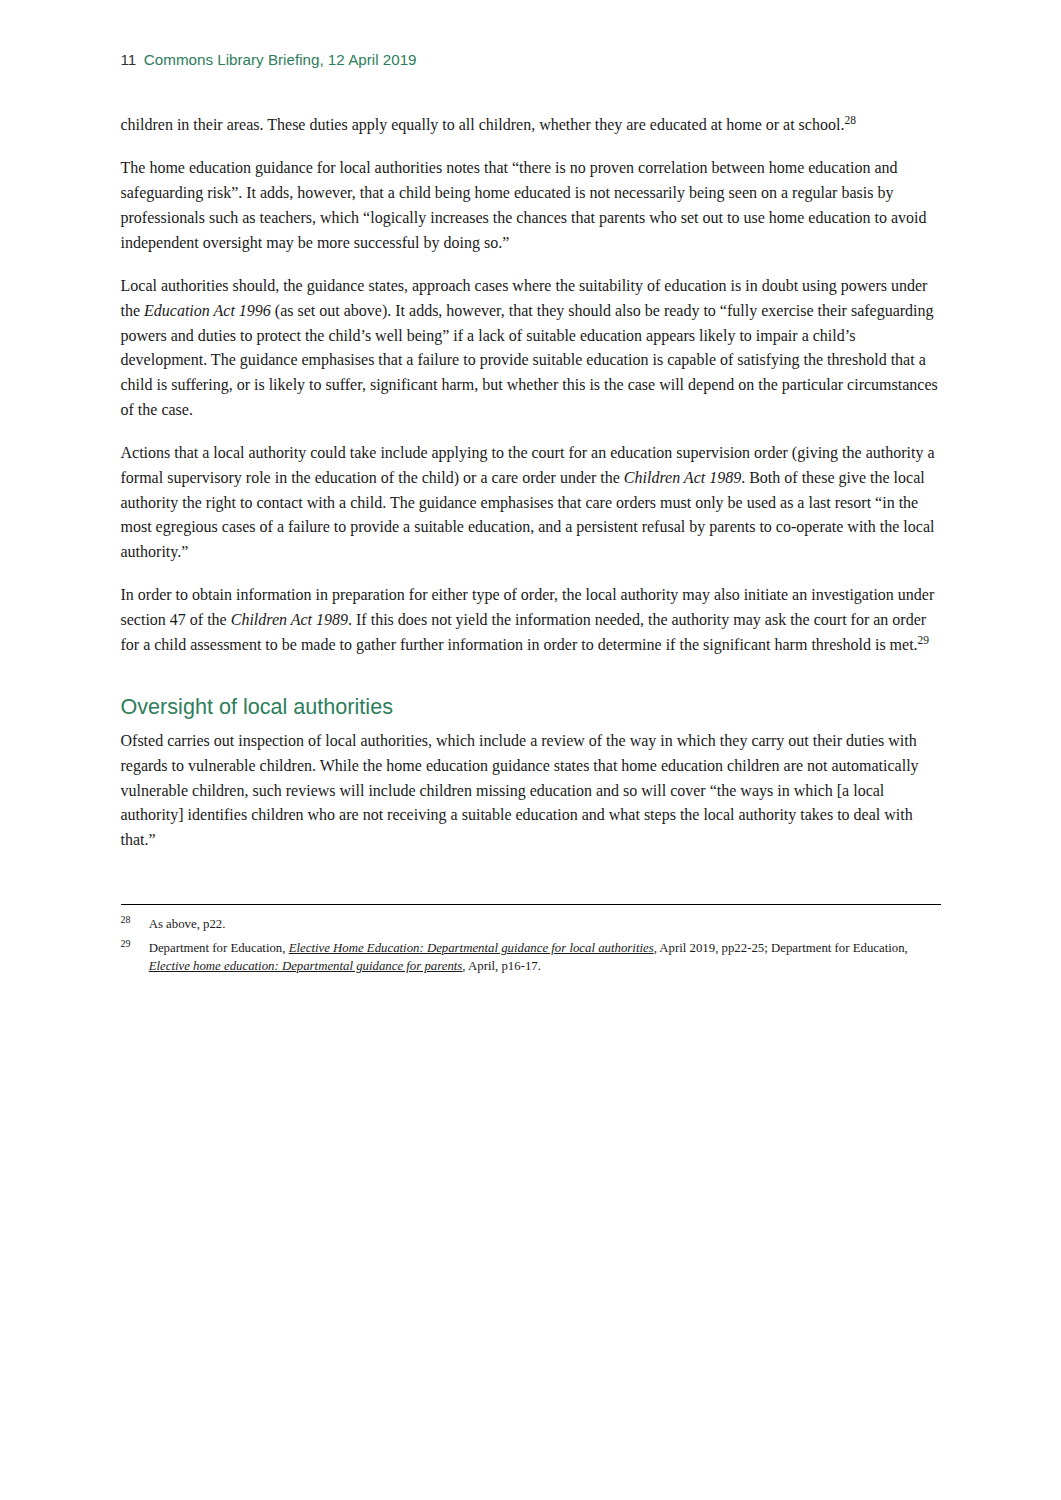11 Commons Library Briefing, 12 April 2019
children in their areas. These duties apply equally to all children, whether they are educated at home or at school.28
The home education guidance for local authorities notes that “there is no proven correlation between home education and safeguarding risk”. It adds, however, that a child being home educated is not necessarily being seen on a regular basis by professionals such as teachers, which “logically increases the chances that parents who set out to use home education to avoid independent oversight may be more successful by doing so.”
Local authorities should, the guidance states, approach cases where the suitability of education is in doubt using powers under the Education Act 1996 (as set out above). It adds, however, that they should also be ready to “fully exercise their safeguarding powers and duties to protect the child’s well being” if a lack of suitable education appears likely to impair a child’s development. The guidance emphasises that a failure to provide suitable education is capable of satisfying the threshold that a child is suffering, or is likely to suffer, significant harm, but whether this is the case will depend on the particular circumstances of the case.
Actions that a local authority could take include applying to the court for an education supervision order (giving the authority a formal supervisory role in the education of the child) or a care order under the Children Act 1989. Both of these give the local authority the right to contact with a child. The guidance emphasises that care orders must only be used as a last resort “in the most egregious cases of a failure to provide a suitable education, and a persistent refusal by parents to co-operate with the local authority.”
In order to obtain information in preparation for either type of order, the local authority may also initiate an investigation under section 47 of the Children Act 1989. If this does not yield the information needed, the authority may ask the court for an order for a child assessment to be made to gather further information in order to determine if the significant harm threshold is met.29
Oversight of local authorities
Ofsted carries out inspection of local authorities, which include a review of the way in which they carry out their duties with regards to vulnerable children. While the home education guidance states that home education children are not automatically vulnerable children, such reviews will include children missing education and so will cover “the ways in which [a local authority] identifies children who are not receiving a suitable education and what steps the local authority takes to deal with that.”
28 As above, p22.
29 Department for Education, Elective Home Education: Departmental guidance for local authorities, April 2019, pp22-25; Department for Education, Elective home education: Departmental guidance for parents, April, p16-17.